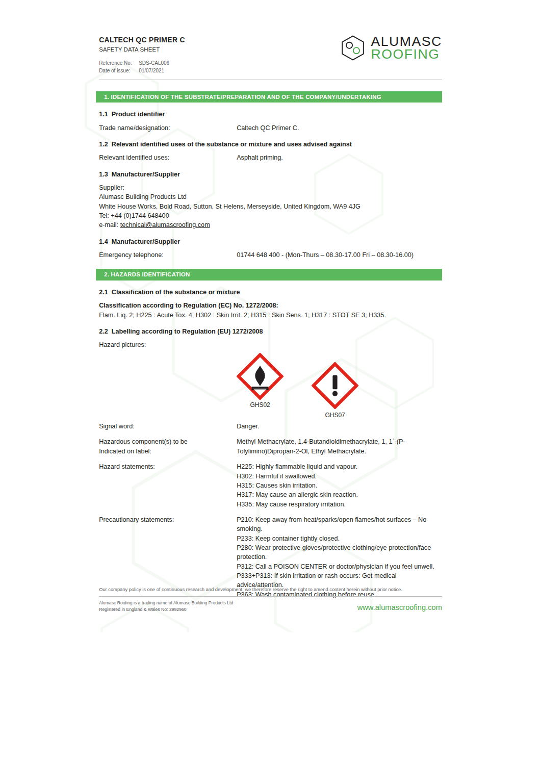CALTECH QC PRIMER C
SAFETY DATA SHEET
Reference No: SDS-CAL006
Date of issue: 01/07/2021
ALUMASC ROOFING
1. IDENTIFICATION OF THE SUBSTRATE/PREPARATION AND OF THE COMPANY/UNDERTAKING
1.1 Product identifier
Trade name/designation:
Caltech QC Primer C.
1.2 Relevant identified uses of the substance or mixture and uses advised against
Relevant identified uses:
Asphalt priming.
1.3 Manufacturer/Supplier
Supplier:
Alumasc Building Products Ltd
White House Works, Bold Road, Sutton, St Helens, Merseyside, United Kingdom, WA9 4JG
Tel: +44 (0)1744 648400
e-mail: technical@alumascroofing.com
1.4 Manufacturer/Supplier
Emergency telephone:
01744 648 400 - (Mon-Thurs – 08.30-17.00 Fri – 08.30-16.00)
2. HAZARDS IDENTIFICATION
2.1 Classification of the substance or mixture
Classification according to Regulation (EC) No. 1272/2008:
Flam. Liq. 2; H225 : Acute Tox. 4; H302 : Skin Irrit. 2; H315 : Skin Sens. 1; H317 : STOT SE 3; H335.
2.2 Labelling according to Regulation (EU) 1272/2008
Hazard pictures:
GHS02
GHS07
Signal word:
Danger.
Hazardous component(s) to be
Indicated on label:
Methyl Methacrylate, 1.4-Butandioldimethacrylate, 1, 1`-(P-Tolylimino)Dipropan-2-Ol, Ethyl Methacrylate.
Hazard statements:
H225: Highly flammable liquid and vapour.
H302: Harmful if swallowed.
H315: Causes skin irritation.
H317: May cause an allergic skin reaction.
H335: May cause respiratory irritation.
Precautionary statements:
P210: Keep away from heat/sparks/open flames/hot surfaces – No smoking.
P233: Keep container tightly closed.
P280: Wear protective gloves/protective clothing/eye protection/face protection.
P312: Call a POISON CENTER or doctor/physician if you feel unwell.
P333+P313: If skin irritation or rash occurs: Get medical advice/attention.
P363: Wash contaminated clothing before reuse.
Our company policy is one of continuous research and development; we therefore reserve the right to amend content herein without prior notice.
Alumasc Roofing is a trading name of Alumasc Building Products Ltd
Registered in England & Wales No: 2992960
www.alumascroofing.com